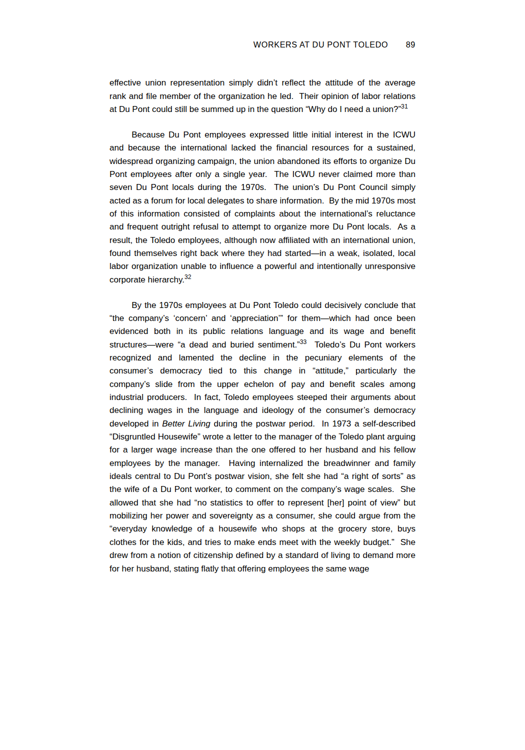WORKERS AT DU PONT TOLEDO 89
effective union representation simply didn’t reflect the attitude of the average rank and file member of the organization he led. Their opinion of labor relations at Du Pont could still be summed up in the question “Why do I need a union?”31
Because Du Pont employees expressed little initial interest in the ICWU and because the international lacked the financial resources for a sustained, widespread organizing campaign, the union abandoned its efforts to organize Du Pont employees after only a single year. The ICWU never claimed more than seven Du Pont locals during the 1970s. The union’s Du Pont Council simply acted as a forum for local delegates to share information. By the mid 1970s most of this information consisted of complaints about the international’s reluctance and frequent outright refusal to attempt to organize more Du Pont locals. As a result, the Toledo employees, although now affiliated with an international union, found themselves right back where they had started—in a weak, isolated, local labor organization unable to influence a powerful and intentionally unresponsive corporate hierarchy.32
By the 1970s employees at Du Pont Toledo could decisively conclude that “the company’s ‘concern’ and ‘appreciation’” for them—which had once been evidenced both in its public relations language and its wage and benefit structures—were “a dead and buried sentiment.”33 Toledo’s Du Pont workers recognized and lamented the decline in the pecuniary elements of the consumer’s democracy tied to this change in “attitude,” particularly the company’s slide from the upper echelon of pay and benefit scales among industrial producers. In fact, Toledo employees steeped their arguments about declining wages in the language and ideology of the consumer’s democracy developed in Better Living during the postwar period. In 1973 a self-described “Disgruntled Housewife” wrote a letter to the manager of the Toledo plant arguing for a larger wage increase than the one offered to her husband and his fellow employees by the manager. Having internalized the breadwinner and family ideals central to Du Pont’s postwar vision, she felt she had “a right of sorts” as the wife of a Du Pont worker, to comment on the company’s wage scales. She allowed that she had “no statistics to offer to represent [her] point of view” but mobilizing her power and sovereignty as a consumer, she could argue from the “everyday knowledge of a housewife who shops at the grocery store, buys clothes for the kids, and tries to make ends meet with the weekly budget.” She drew from a notion of citizenship defined by a standard of living to demand more for her husband, stating flatly that offering employees the same wage